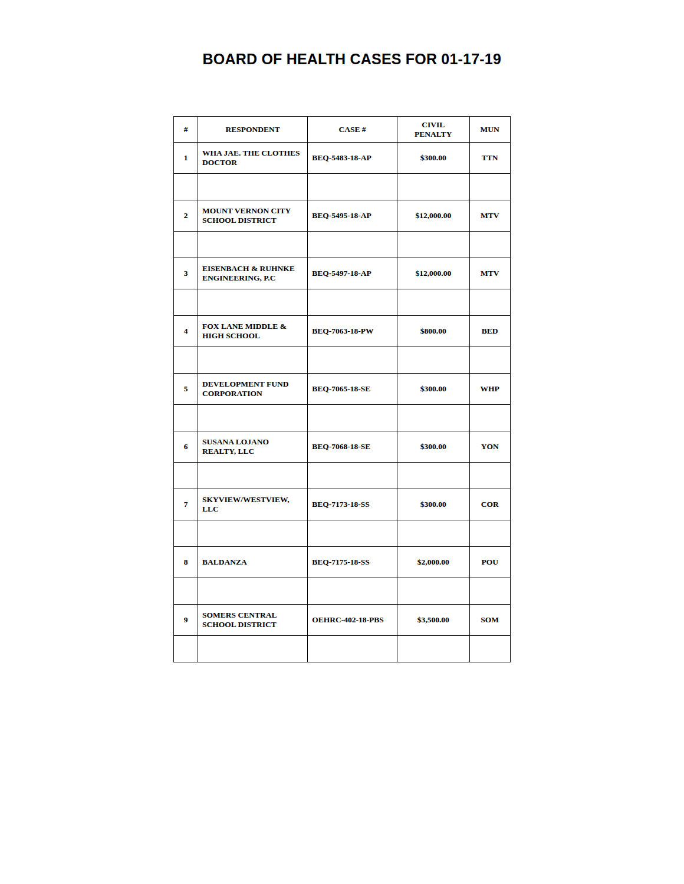BOARD OF HEALTH CASES FOR 01-17-19
| # | RESPONDENT | CASE # | CIVIL PENALTY | MUN |
| --- | --- | --- | --- | --- |
| 1 | WHA JAE. THE CLOTHES DOCTOR | BEQ-5483-18-AP | $300.00 | TTN |
| 2 | MOUNT VERNON CITY SCHOOL DISTRICT | BEQ-5495-18-AP | $12,000.00 | MTV |
| 3 | EISENBACH & RUHNKE ENGINEERING, P.C | BEQ-5497-18-AP | $12,000.00 | MTV |
| 4 | FOX LANE MIDDLE & HIGH SCHOOL | BEQ-7063-18-PW | $800.00 | BED |
| 5 | DEVELOPMENT FUND CORPORATION | BEQ-7065-18-SE | $300.00 | WHP |
| 6 | SUSANA LOJANO REALTY, LLC | BEQ-7068-18-SE | $300.00 | YON |
| 7 | SKYVIEW/WESTVIEW, LLC | BEQ-7173-18-SS | $300.00 | COR |
| 8 | BALDANZA | BEQ-7175-18-SS | $2,000.00 | POU |
| 9 | SOMERS CENTRAL SCHOOL DISTRICT | OEHRC-402-18-PBS | $3,500.00 | SOM |